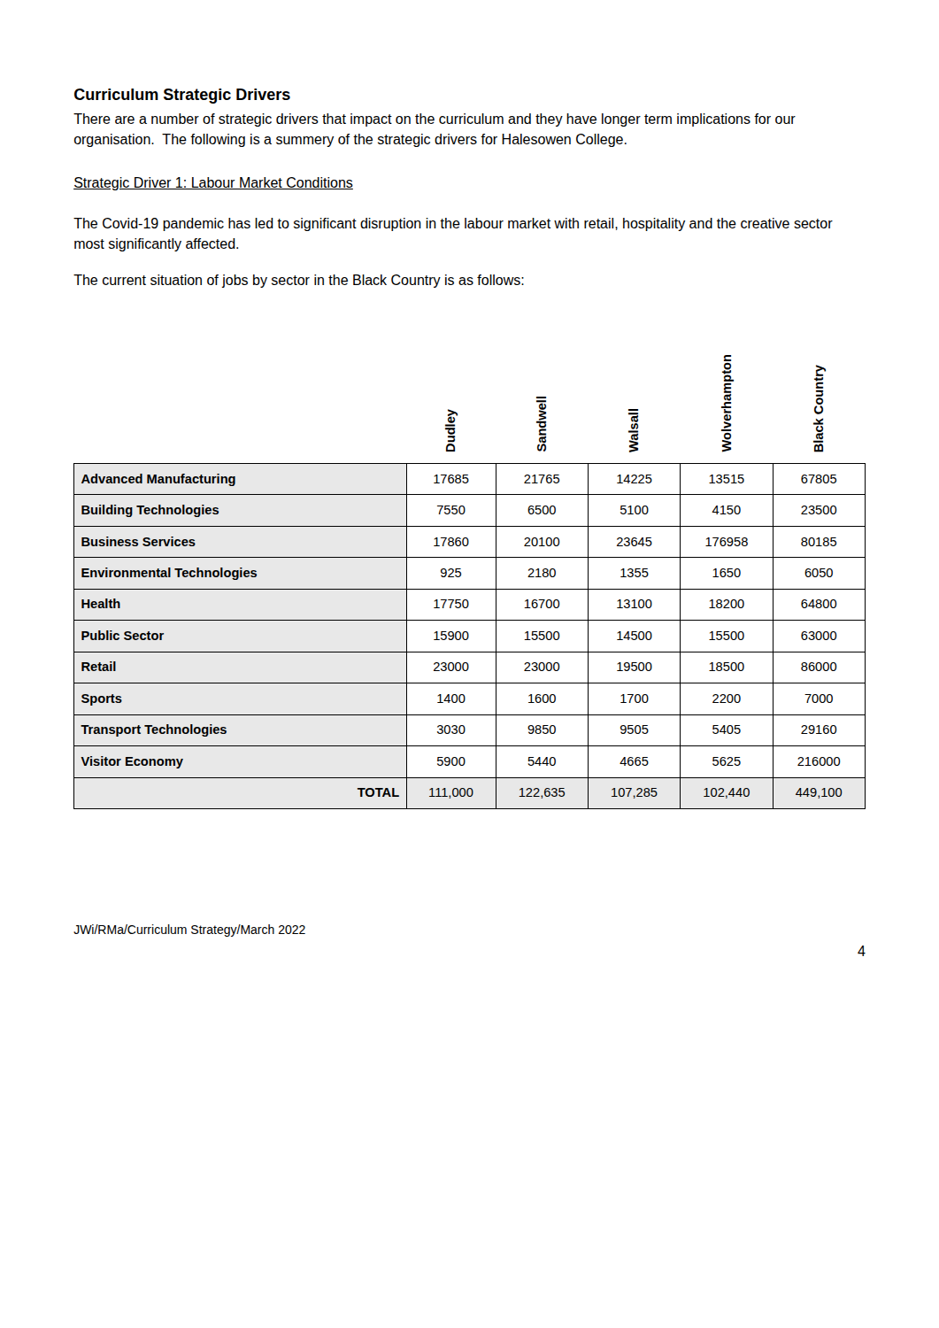Curriculum Strategic Drivers
There are a number of strategic drivers that impact on the curriculum and they have longer term implications for our organisation. The following is a summery of the strategic drivers for Halesowen College.
Strategic Driver 1: Labour Market Conditions
The Covid-19 pandemic has led to significant disruption in the labour market with retail, hospitality and the creative sector most significantly affected.
The current situation of jobs by sector in the Black Country is as follows:
| | Dudley | Sandwell | Walsall | Wolverhampton | Black Country |
| --- | --- | --- | --- | --- | --- |
| Advanced Manufacturing | 17685 | 21765 | 14225 | 13515 | 67805 |
| Building Technologies | 7550 | 6500 | 5100 | 4150 | 23500 |
| Business Services | 17860 | 20100 | 23645 | 176958 | 80185 |
| Environmental Technologies | 925 | 2180 | 1355 | 1650 | 6050 |
| Health | 17750 | 16700 | 13100 | 18200 | 64800 |
| Public Sector | 15900 | 15500 | 14500 | 15500 | 63000 |
| Retail | 23000 | 23000 | 19500 | 18500 | 86000 |
| Sports | 1400 | 1600 | 1700 | 2200 | 7000 |
| Transport Technologies | 3030 | 9850 | 9505 | 5405 | 29160 |
| Visitor Economy | 5900 | 5440 | 4665 | 5625 | 216000 |
| TOTAL | 111,000 | 122,635 | 107,285 | 102,440 | 449,100 |
JWi/RMa/Curriculum Strategy/March 2022 4